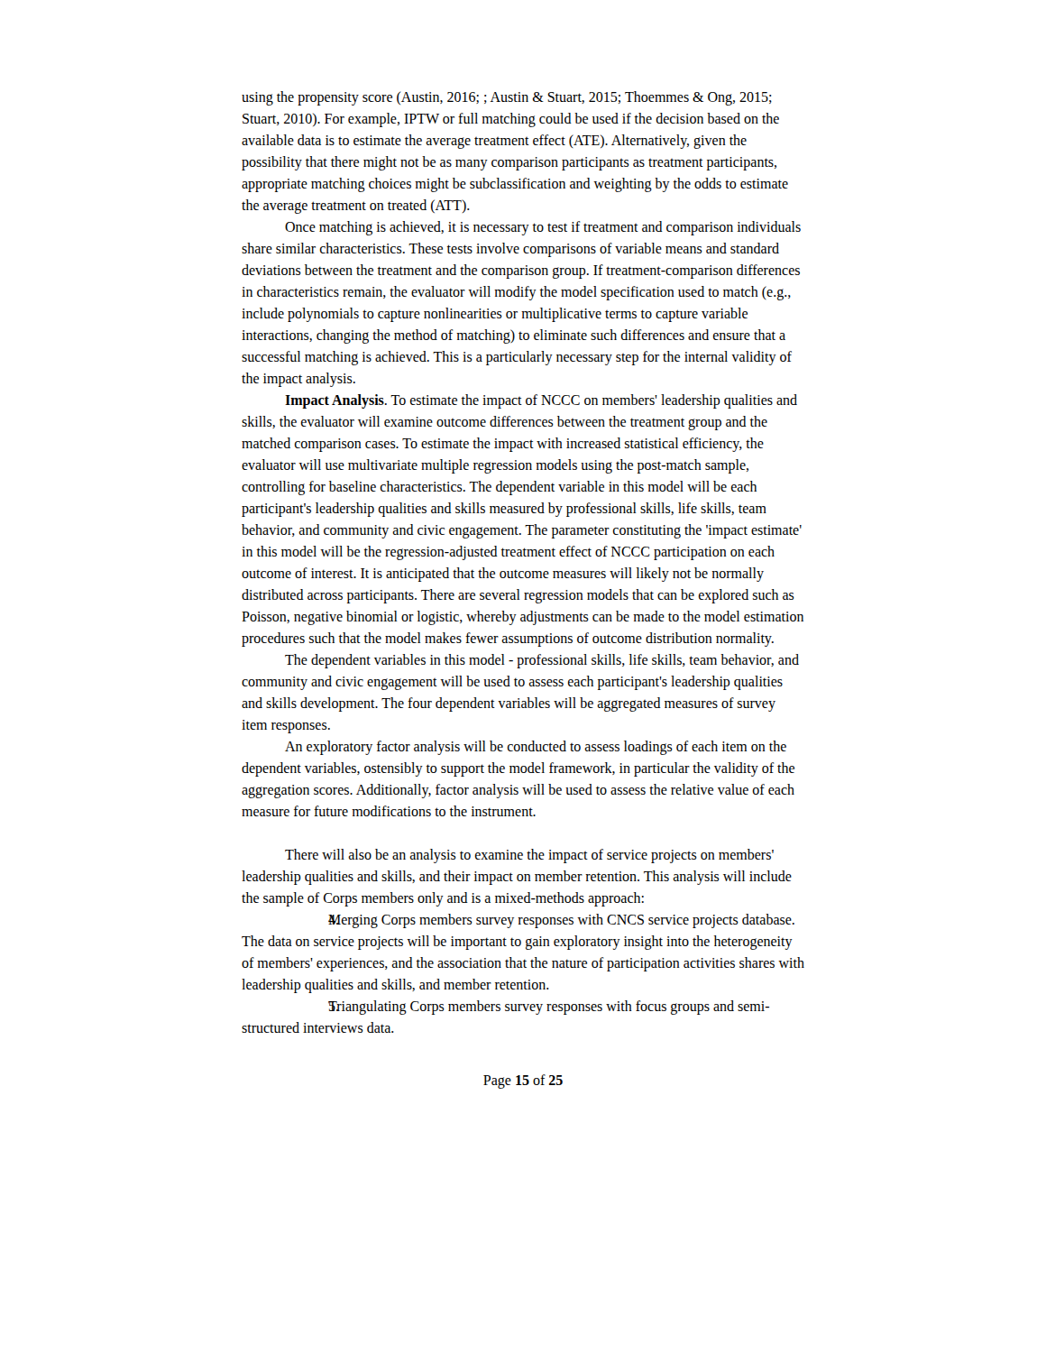using the propensity score (Austin, 2016; ; Austin & Stuart, 2015; Thoemmes & Ong, 2015; Stuart, 2010). For example, IPTW or full matching could be used if the decision based on the available data is to estimate the average treatment effect (ATE). Alternatively, given the possibility that there might not be as many comparison participants as treatment participants, appropriate matching choices might be subclassification and weighting by the odds to estimate the average treatment on treated (ATT).
Once matching is achieved, it is necessary to test if treatment and comparison individuals share similar characteristics. These tests involve comparisons of variable means and standard deviations between the treatment and the comparison group. If treatment-comparison differences in characteristics remain, the evaluator will modify the model specification used to match (e.g., include polynomials to capture nonlinearities or multiplicative terms to capture variable interactions, changing the method of matching) to eliminate such differences and ensure that a successful matching is achieved. This is a particularly necessary step for the internal validity of the impact analysis.
Impact Analysis. To estimate the impact of NCCC on members' leadership qualities and skills, the evaluator will examine outcome differences between the treatment group and the matched comparison cases. To estimate the impact with increased statistical efficiency, the evaluator will use multivariate multiple regression models using the post-match sample, controlling for baseline characteristics. The dependent variable in this model will be each participant's leadership qualities and skills measured by professional skills, life skills, team behavior, and community and civic engagement. The parameter constituting the 'impact estimate' in this model will be the regression-adjusted treatment effect of NCCC participation on each outcome of interest. It is anticipated that the outcome measures will likely not be normally distributed across participants. There are several regression models that can be explored such as Poisson, negative binomial or logistic, whereby adjustments can be made to the model estimation procedures such that the model makes fewer assumptions of outcome distribution normality.
The dependent variables in this model - professional skills, life skills, team behavior, and community and civic engagement will be used to assess each participant's leadership qualities and skills development. The four dependent variables will be aggregated measures of survey item responses.
An exploratory factor analysis will be conducted to assess loadings of each item on the dependent variables, ostensibly to support the model framework, in particular the validity of the aggregation scores. Additionally, factor analysis will be used to assess the relative value of each measure for future modifications to the instrument.
There will also be an analysis to examine the impact of service projects on members' leadership qualities and skills, and their impact on member retention. This analysis will include the sample of Corps members only and is a mixed-methods approach:
4. Merging Corps members survey responses with CNCS service projects database. The data on service projects will be important to gain exploratory insight into the heterogeneity of members' experiences, and the association that the nature of participation activities shares with leadership qualities and skills, and member retention.
5. Triangulating Corps members survey responses with focus groups and semi-structured interviews data.
Page 15 of 25